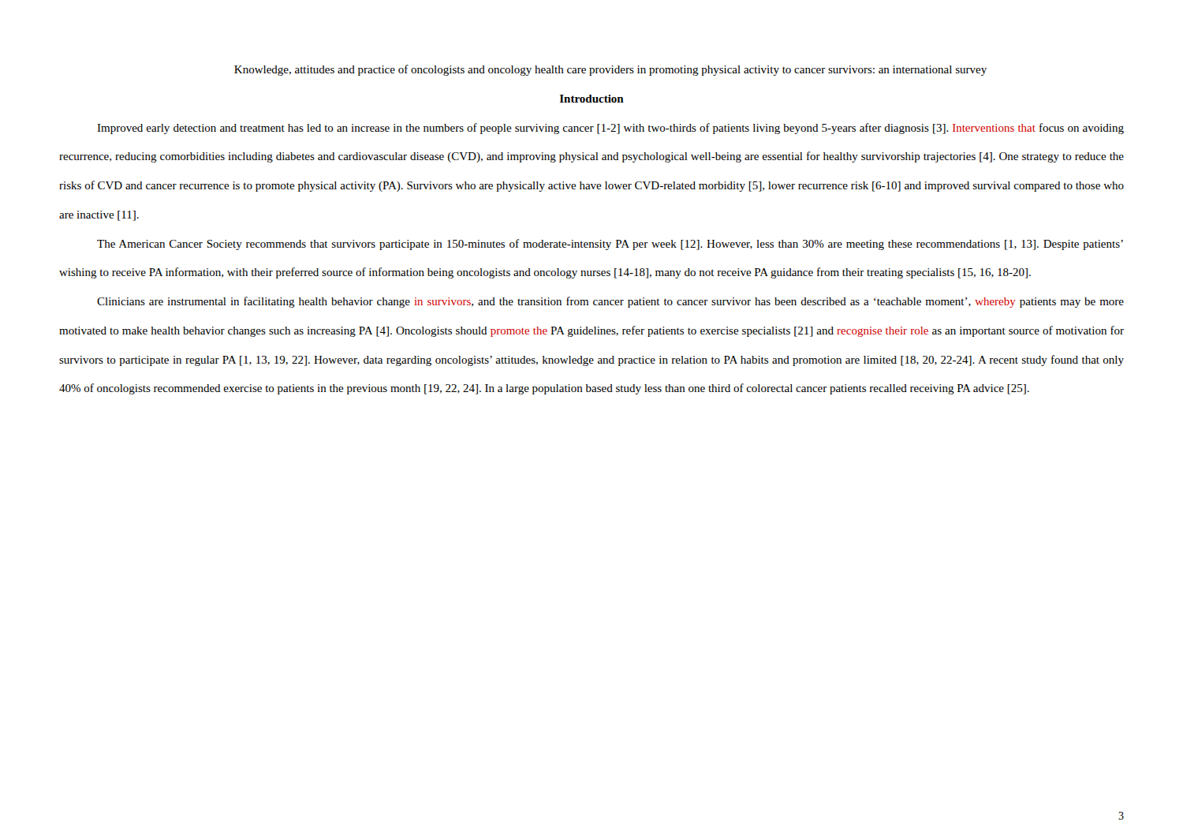Knowledge, attitudes and practice of oncologists and oncology health care providers in promoting physical activity to cancer survivors: an international survey
Introduction
Improved early detection and treatment has led to an increase in the numbers of people surviving cancer [1-2] with two-thirds of patients living beyond 5-years after diagnosis [3]. Interventions that focus on avoiding recurrence, reducing comorbidities including diabetes and cardiovascular disease (CVD), and improving physical and psychological well-being are essential for healthy survivorship trajectories [4]. One strategy to reduce the risks of CVD and cancer recurrence is to promote physical activity (PA). Survivors who are physically active have lower CVD-related morbidity [5], lower recurrence risk [6-10] and improved survival compared to those who are inactive [11].
The American Cancer Society recommends that survivors participate in 150-minutes of moderate-intensity PA per week [12]. However, less than 30% are meeting these recommendations [1, 13]. Despite patients’ wishing to receive PA information, with their preferred source of information being oncologists and oncology nurses [14-18], many do not receive PA guidance from their treating specialists [15, 16, 18-20].
Clinicians are instrumental in facilitating health behavior change in survivors, and the transition from cancer patient to cancer survivor has been described as a ‘teachable moment’, whereby patients may be more motivated to make health behavior changes such as increasing PA [4]. Oncologists should promote the PA guidelines, refer patients to exercise specialists [21] and recognise their role as an important source of motivation for survivors to participate in regular PA [1, 13, 19, 22]. However, data regarding oncologists’ attitudes, knowledge and practice in relation to PA habits and promotion are limited [18, 20, 22-24]. A recent study found that only 40% of oncologists recommended exercise to patients in the previous month [19, 22, 24]. In a large population based study less than one third of colorectal cancer patients recalled receiving PA advice [25].
3